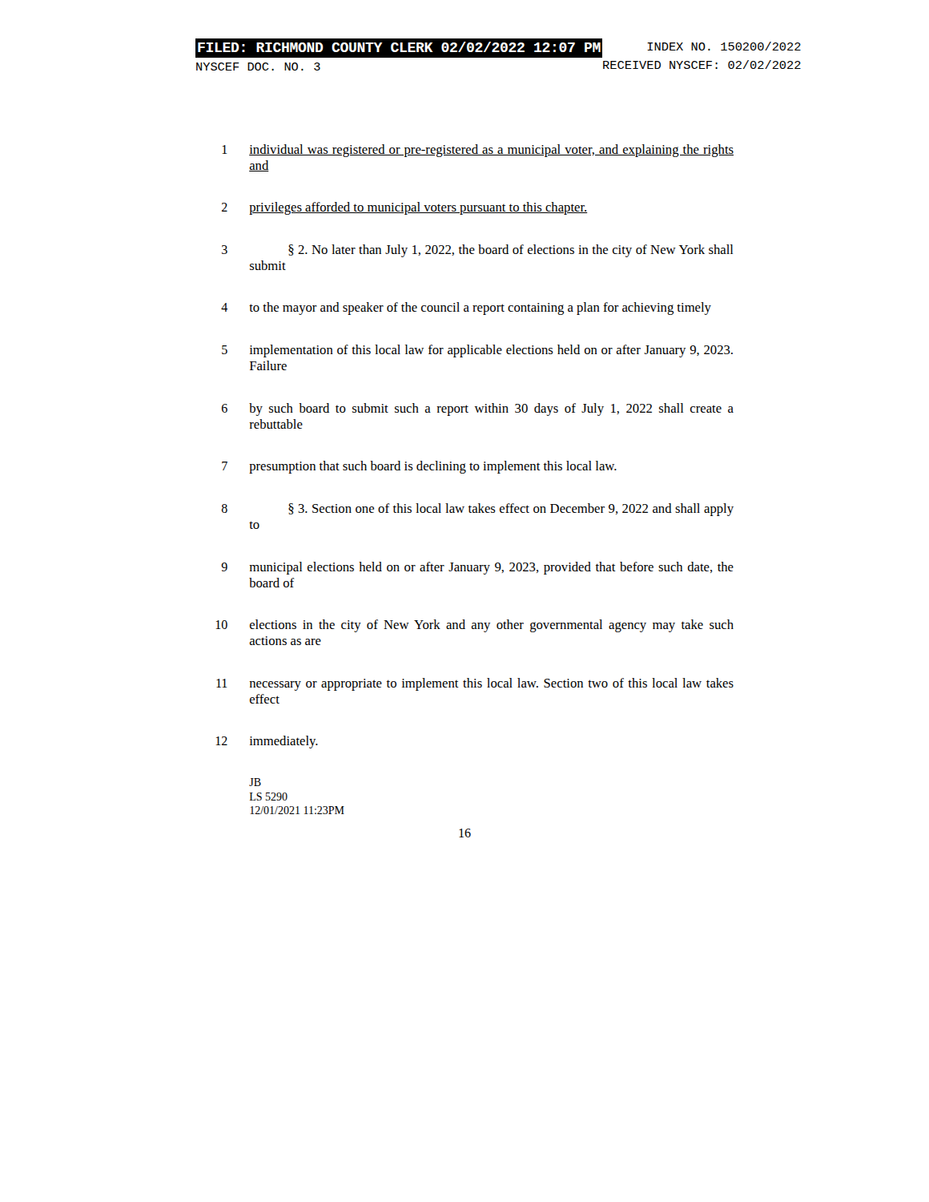FILED: RICHMOND COUNTY CLERK 02/02/2022 12:07 PM
NYSCEF DOC. NO. 3
INDEX NO. 150200/2022
RECEIVED NYSCEF: 02/02/2022
1
individual was registered or pre-registered as a municipal voter, and explaining the rights and
2
privileges afforded to municipal voters pursuant to this chapter.
3
§ 2. No later than July 1, 2022, the board of elections in the city of New York shall submit
4
to the mayor and speaker of the council a report containing a plan for achieving timely
5
implementation of this local law for applicable elections held on or after January 9, 2023. Failure
6
by such board to submit such a report within 30 days of July 1, 2022 shall create a rebuttable
7
presumption that such board is declining to implement this local law.
8
§ 3. Section one of this local law takes effect on December 9, 2022 and shall apply to
9
municipal elections held on or after January 9, 2023, provided that before such date, the board of
10
elections in the city of New York and any other governmental agency may take such actions as are
11
necessary or appropriate to implement this local law. Section two of this local law takes effect
12
immediately.
JB
LS 5290
12/01/2021 11:23PM
16